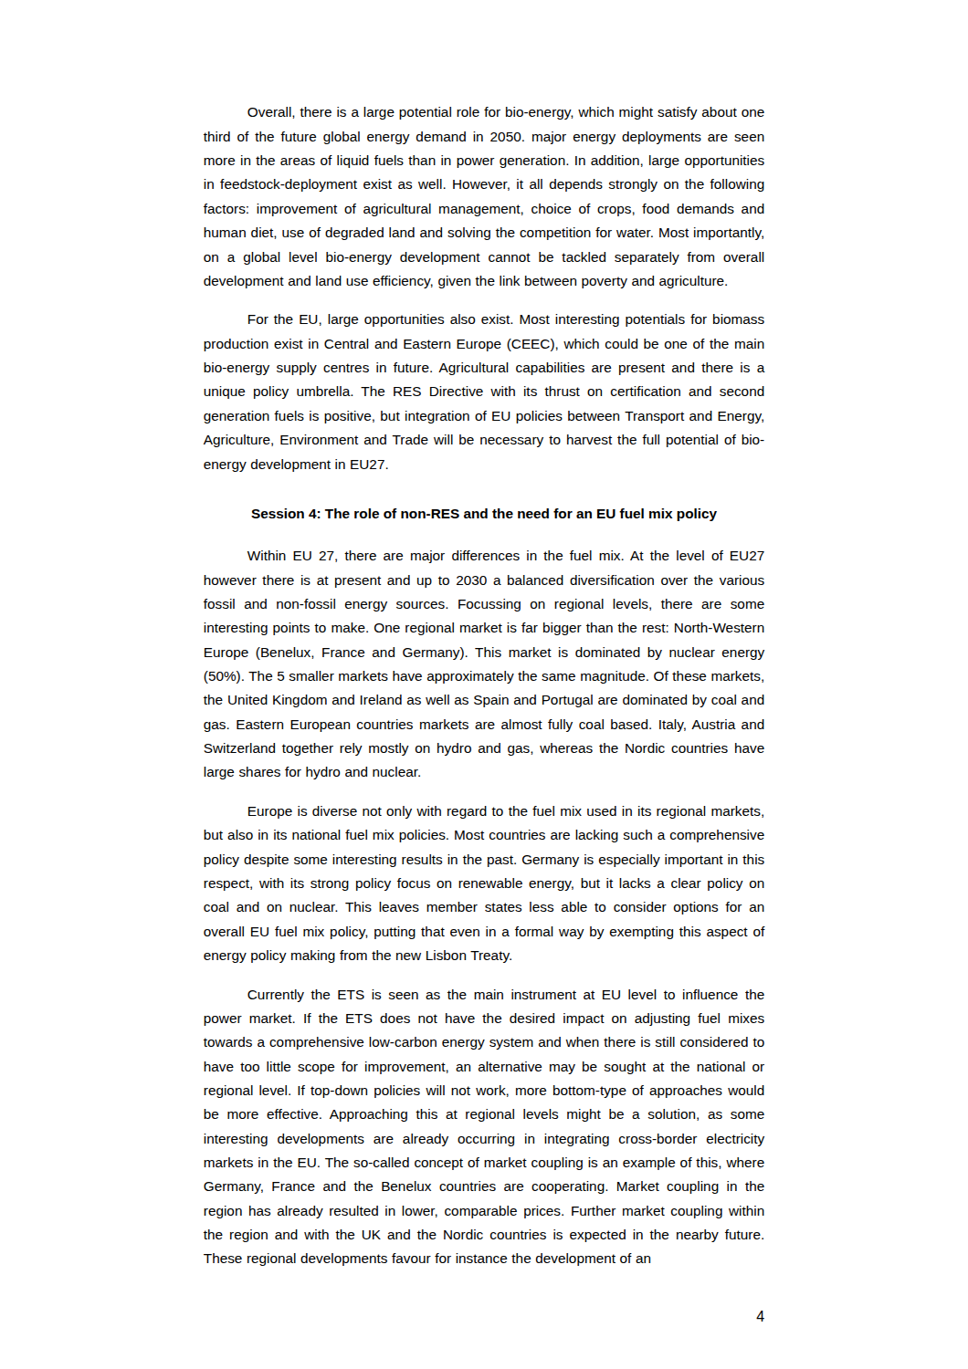Overall, there is a large potential role for bio-energy, which might satisfy about one third of the future global energy demand in 2050. major energy deployments are seen more in the areas of liquid fuels than in power generation. In addition, large opportunities in feedstock-deployment exist as well. However, it all depends strongly on the following factors: improvement of agricultural management, choice of crops, food demands and human diet, use of degraded land and solving the competition for water. Most importantly, on a global level bio-energy development cannot be tackled separately from overall development and land use efficiency, given the link between poverty and agriculture.
For the EU, large opportunities also exist. Most interesting potentials for biomass production exist in Central and Eastern Europe (CEEC), which could be one of the main bio-energy supply centres in future. Agricultural capabilities are present and there is a unique policy umbrella. The RES Directive with its thrust on certification and second generation fuels is positive, but integration of EU policies between Transport and Energy, Agriculture, Environment and Trade will be necessary to harvest the full potential of bio-energy development in EU27.
Session 4: The role of non-RES and the need for an EU fuel mix policy
Within EU 27, there are major differences in the fuel mix. At the level of EU27 however there is at present and up to 2030 a balanced diversification over the various fossil and non-fossil energy sources. Focussing on regional levels, there are some interesting points to make. One regional market is far bigger than the rest: North-Western Europe (Benelux, France and Germany). This market is dominated by nuclear energy (50%). The 5 smaller markets have approximately the same magnitude. Of these markets, the United Kingdom and Ireland as well as Spain and Portugal are dominated by coal and gas. Eastern European countries markets are almost fully coal based. Italy, Austria and Switzerland together rely mostly on hydro and gas, whereas the Nordic countries have large shares for hydro and nuclear.
Europe is diverse not only with regard to the fuel mix used in its regional markets, but also in its national fuel mix policies. Most countries are lacking such a comprehensive policy despite some interesting results in the past. Germany is especially important in this respect, with its strong policy focus on renewable energy, but it lacks a clear policy on coal and on nuclear. This leaves member states less able to consider options for an overall EU fuel mix policy, putting that even in a formal way by exempting this aspect of energy policy making from the new Lisbon Treaty.
Currently the ETS is seen as the main instrument at EU level to influence the power market. If the ETS does not have the desired impact on adjusting fuel mixes towards a comprehensive low-carbon energy system and when there is still considered to have too little scope for improvement, an alternative may be sought at the national or regional level. If top-down policies will not work, more bottom-type of approaches would be more effective. Approaching this at regional levels might be a solution, as some interesting developments are already occurring in integrating cross-border electricity markets in the EU. The so-called concept of market coupling is an example of this, where Germany, France and the Benelux countries are cooperating. Market coupling in the region has already resulted in lower, comparable prices. Further market coupling within the region and with the UK and the Nordic countries is expected in the nearby future. These regional developments favour for instance the development of an
4